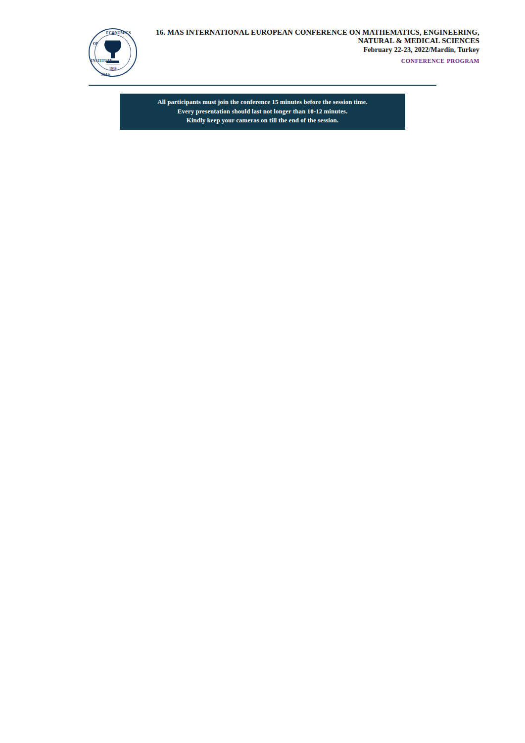★
1946
MAS INSTITUTE OF ECONOMICS
16. MAS INTERNATIONAL EUROPEAN CONFERENCE ON MATHEMATICS, ENGINEERING,
NATURAL & MEDICAL SCIENCES
February 22-23, 2022/Mardin, Turkey
CONFERENCE PROGRAM
All participants must join the conference 15 minutes before the session time.
Every presentation should last not longer than 10-12 minutes.
Kindly keep your cameras on till the end of the session.